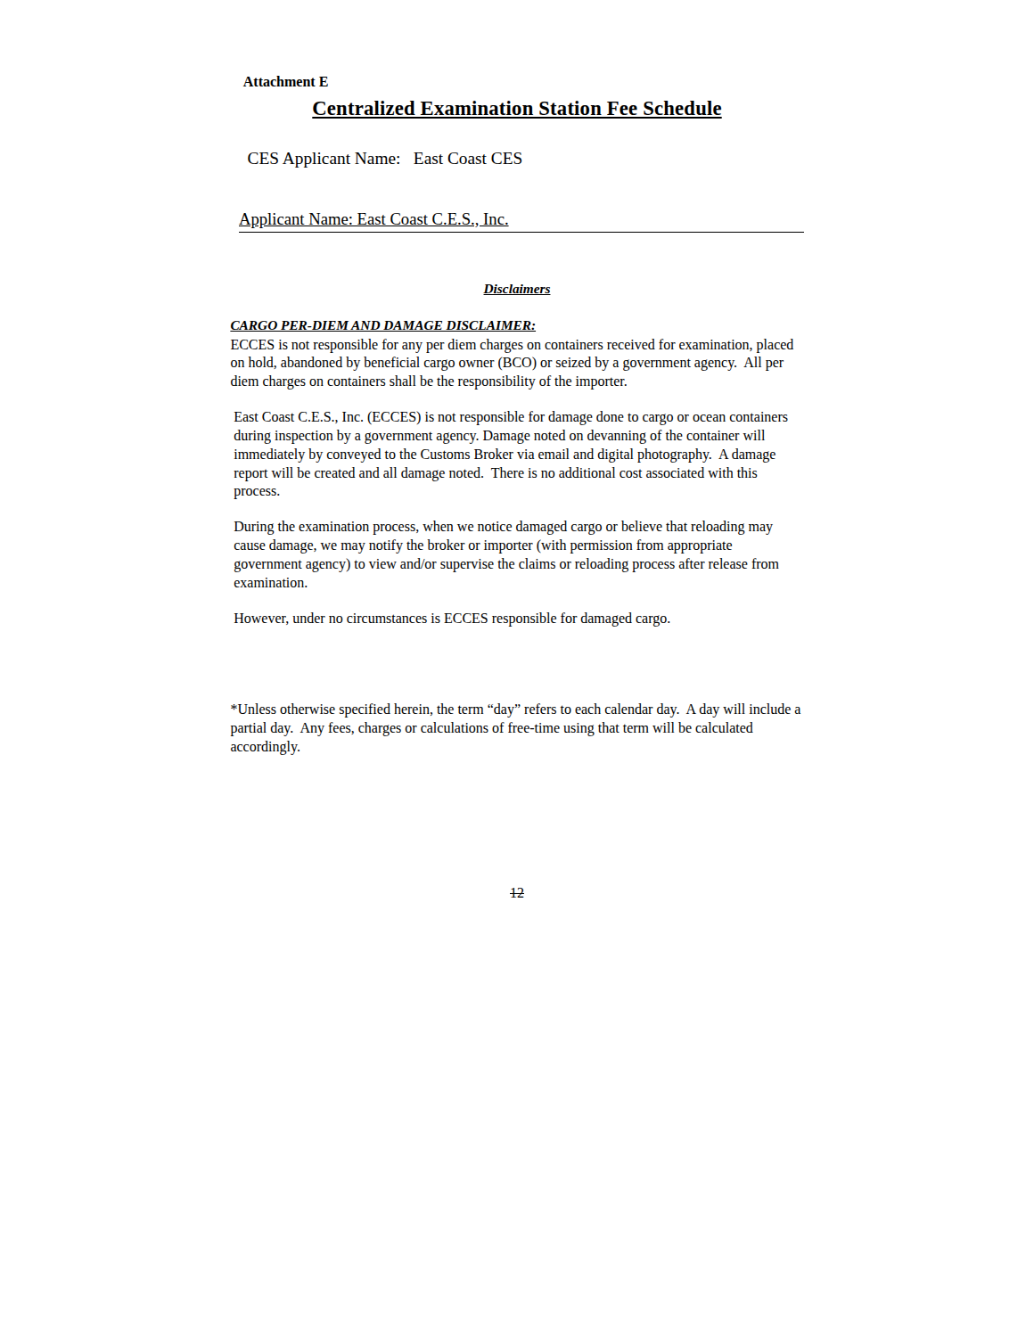Attachment E
Centralized Examination Station Fee Schedule
CES Applicant Name: East Coast CES
Applicant Name: East Coast C.E.S., Inc.
Disclaimers
CARGO PER-DIEM AND DAMAGE DISCLAIMER:
ECCES is not responsible for any per diem charges on containers received for examination, placed on hold, abandoned by beneficial cargo owner (BCO) or seized by a government agency. All per diem charges on containers shall be the responsibility of the importer.
East Coast C.E.S., Inc. (ECCES) is not responsible for damage done to cargo or ocean containers during inspection by a government agency. Damage noted on devanning of the container will immediately by conveyed to the Customs Broker via email and digital photography. A damage report will be created and all damage noted. There is no additional cost associated with this process.
During the examination process, when we notice damaged cargo or believe that reloading may cause damage, we may notify the broker or importer (with permission from appropriate government agency) to view and/or supervise the claims or reloading process after release from examination.
However, under no circumstances is ECCES responsible for damaged cargo.
*Unless otherwise specified herein, the term “day” refers to each calendar day. A day will include a partial day. Any fees, charges or calculations of free-time using that term will be calculated accordingly.
12